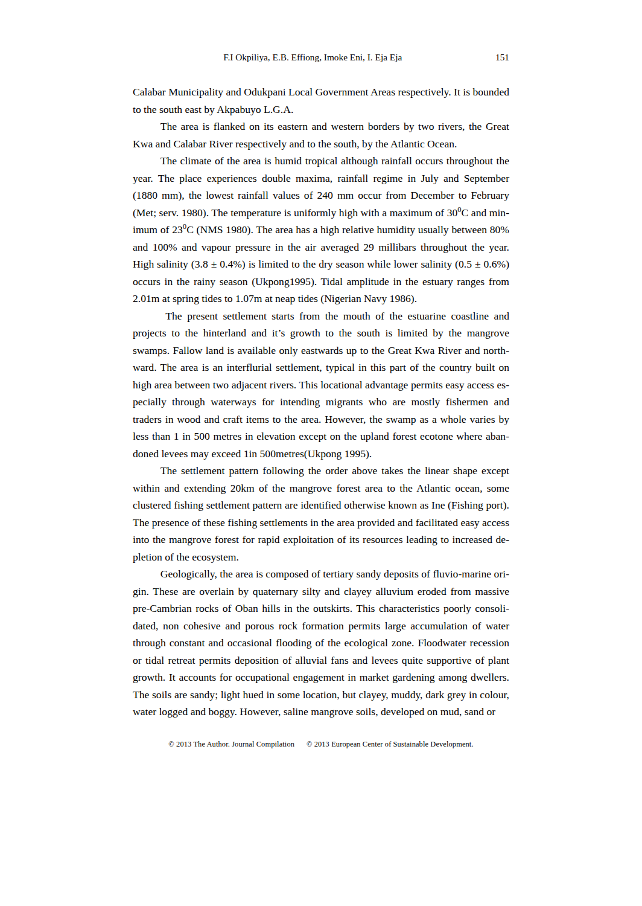F.I Okpiliya, E.B. Effiong, Imoke Eni, I. Eja Eja 151
Calabar Municipality and Odukpani Local Government Areas respectively. It is bounded to the south east by Akpabuyo L.G.A.
The area is flanked on its eastern and western borders by two rivers, the Great Kwa and Calabar River respectively and to the south, by the Atlantic Ocean.
The climate of the area is humid tropical although rainfall occurs throughout the year. The place experiences double maxima, rainfall regime in July and September (1880 mm), the lowest rainfall values of 240 mm occur from December to February (Met; serv. 1980). The temperature is uniformly high with a maximum of 300C and minimum of 230C (NMS 1980). The area has a high relative humidity usually between 80% and 100% and vapour pressure in the air averaged 29 millibars throughout the year. High salinity (3.8 ± 0.4%) is limited to the dry season while lower salinity (0.5 ± 0.6%) occurs in the rainy season (Ukpong1995). Tidal amplitude in the estuary ranges from 2.01m at spring tides to 1.07m at neap tides (Nigerian Navy 1986).
The present settlement starts from the mouth of the estuarine coastline and projects to the hinterland and it’s growth to the south is limited by the mangrove swamps. Fallow land is available only eastwards up to the Great Kwa River and northward. The area is an interflurial settlement, typical in this part of the country built on high area between two adjacent rivers. This locational advantage permits easy access especially through waterways for intending migrants who are mostly fishermen and traders in wood and craft items to the area. However, the swamp as a whole varies by less than 1 in 500 metres in elevation except on the upland forest ecotone where abandoned levees may exceed 1in 500metres(Ukpong 1995).
The settlement pattern following the order above takes the linear shape except within and extending 20km of the mangrove forest area to the Atlantic ocean, some clustered fishing settlement pattern are identified otherwise known as Ine (Fishing port). The presence of these fishing settlements in the area provided and facilitated easy access into the mangrove forest for rapid exploitation of its resources leading to increased depletion of the ecosystem.
Geologically, the area is composed of tertiary sandy deposits of fluvio-marine origin. These are overlain by quaternary silty and clayey alluvium eroded from massive pre-Cambrian rocks of Oban hills in the outskirts. This characteristics poorly consolidated, non cohesive and porous rock formation permits large accumulation of water through constant and occasional flooding of the ecological zone. Floodwater recession or tidal retreat permits deposition of alluvial fans and levees quite supportive of plant growth. It accounts for occupational engagement in market gardening among dwellers. The soils are sandy; light hued in some location, but clayey, muddy, dark grey in colour, water logged and boggy. However, saline mangrove soils, developed on mud, sand or
© 2013 The Author. Journal Compilation © 2013 European Center of Sustainable Development.